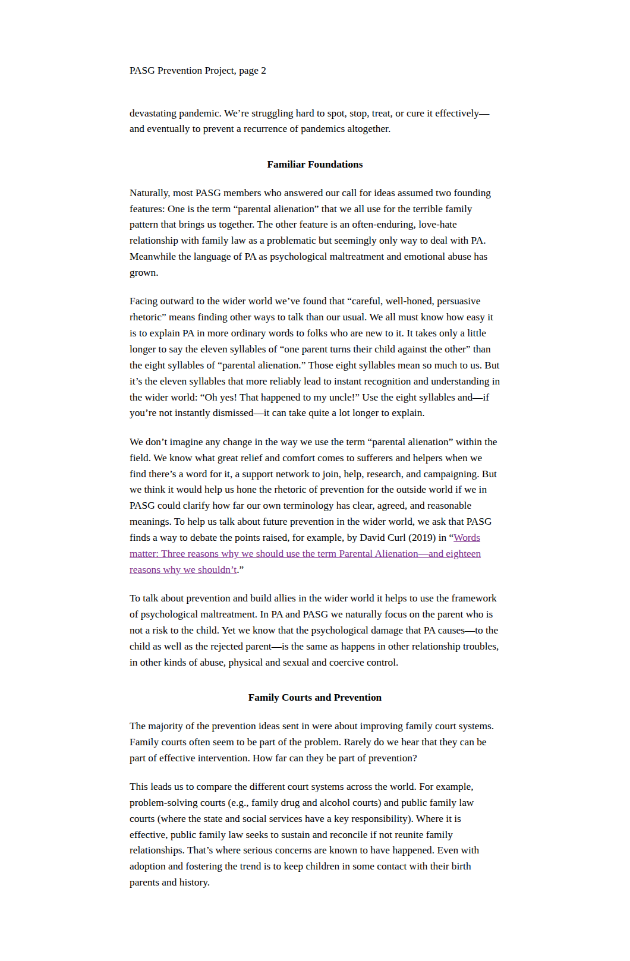PASG Prevention Project, page 2
devastating pandemic. We’re struggling hard to spot, stop, treat, or cure it effectively—and eventually to prevent a recurrence of pandemics altogether.
Familiar Foundations
Naturally, most PASG members who answered our call for ideas assumed two founding features: One is the term “parental alienation” that we all use for the terrible family pattern that brings us together. The other feature is an often-enduring, love-hate relationship with family law as a problematic but seemingly only way to deal with PA. Meanwhile the language of PA as psychological maltreatment and emotional abuse has grown.
Facing outward to the wider world we’ve found that “careful, well-honed, persuasive rhetoric” means finding other ways to talk than our usual. We all must know how easy it is to explain PA in more ordinary words to folks who are new to it. It takes only a little longer to say the eleven syllables of “one parent turns their child against the other” than the eight syllables of “parental alienation.” Those eight syllables mean so much to us. But it’s the eleven syllables that more reliably lead to instant recognition and understanding in the wider world: “Oh yes! That happened to my uncle!” Use the eight syllables and—if you’re not instantly dismissed—it can take quite a lot longer to explain.
We don’t imagine any change in the way we use the term “parental alienation” within the field. We know what great relief and comfort comes to sufferers and helpers when we find there’s a word for it, a support network to join, help, research, and campaigning. But we think it would help us hone the rhetoric of prevention for the outside world if we in PASG could clarify how far our own terminology has clear, agreed, and reasonable meanings. To help us talk about future prevention in the wider world, we ask that PASG finds a way to debate the points raised, for example, by David Curl (2019) in “Words matter: Three reasons why we should use the term Parental Alienation—and eighteen reasons why we shouldn’t.”
To talk about prevention and build allies in the wider world it helps to use the framework of psychological maltreatment. In PA and PASG we naturally focus on the parent who is not a risk to the child. Yet we know that the psychological damage that PA causes—to the child as well as the rejected parent—is the same as happens in other relationship troubles, in other kinds of abuse, physical and sexual and coercive control.
Family Courts and Prevention
The majority of the prevention ideas sent in were about improving family court systems. Family courts often seem to be part of the problem. Rarely do we hear that they can be part of effective intervention. How far can they be part of prevention?
This leads us to compare the different court systems across the world. For example, problem-solving courts (e.g., family drug and alcohol courts) and public family law courts (where the state and social services have a key responsibility). Where it is effective, public family law seeks to sustain and reconcile if not reunite family relationships. That’s where serious concerns are known to have happened. Even with adoption and fostering the trend is to keep children in some contact with their birth parents and history.